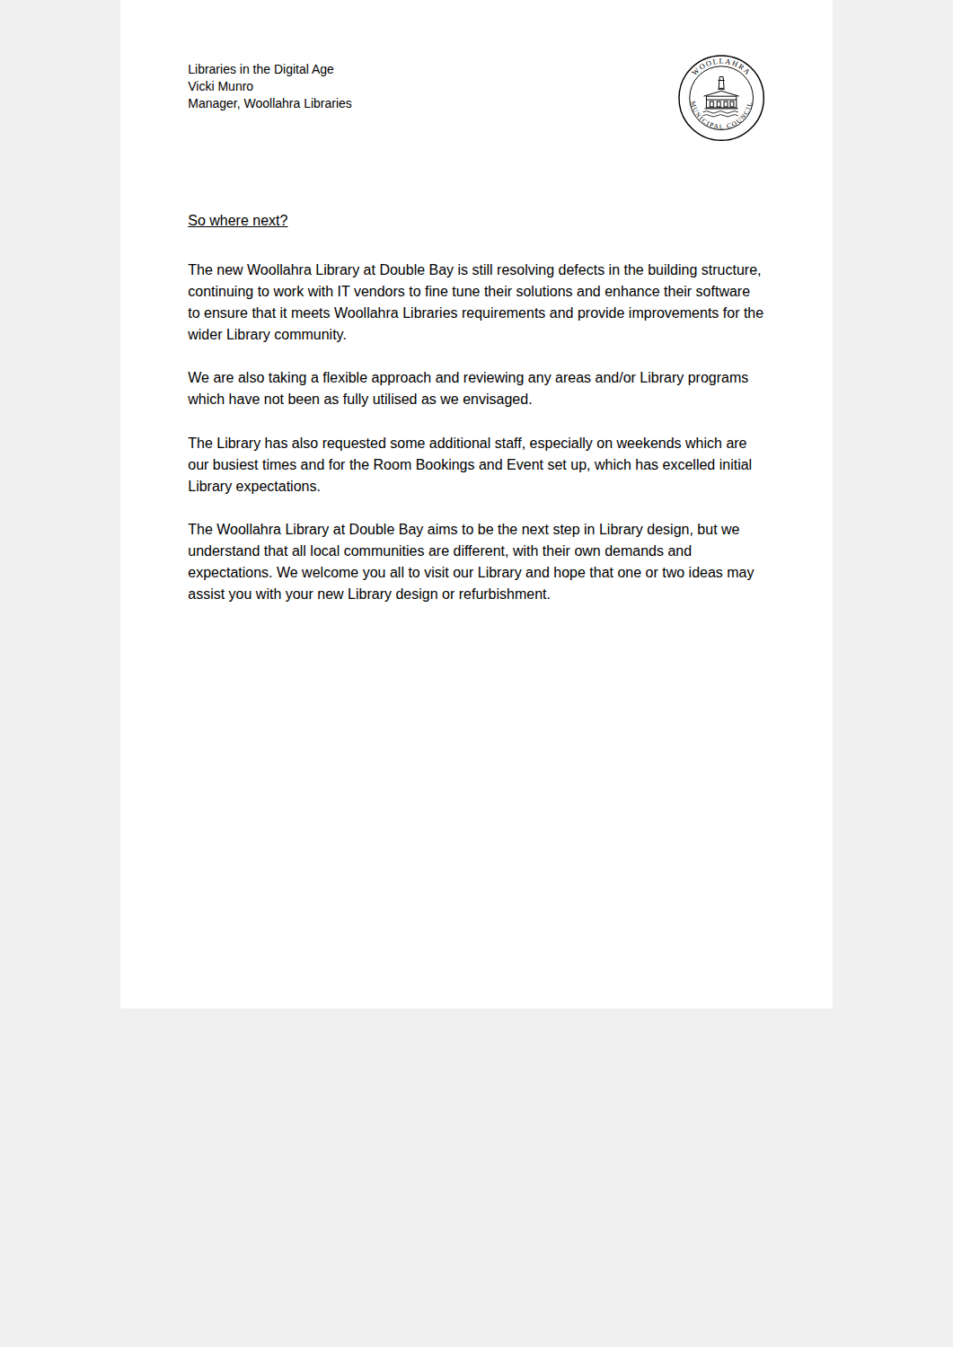Libraries in the Digital Age
Vicki Munro
Manager, Woollahra Libraries
WOOLLAHRA MUNICIPAL COUNCIL
So where next?
The new Woollahra Library at Double Bay is still resolving defects in the building structure, continuing to work with IT vendors to fine tune their solutions and enhance their software to ensure that it meets Woollahra Libraries requirements and provide improvements for the wider Library community.
We are also taking a flexible approach and reviewing any areas and/or Library programs which have not been as fully utilised as we envisaged.
The Library has also requested some additional staff, especially on weekends which are our busiest times and for the Room Bookings and Event set up, which has excelled initial Library expectations.
The Woollahra Library at Double Bay aims to be the next step in Library design, but we understand that all local communities are different, with their own demands and expectations. We welcome you all to visit our Library and hope that one or two ideas may assist you with your new Library design or refurbishment.